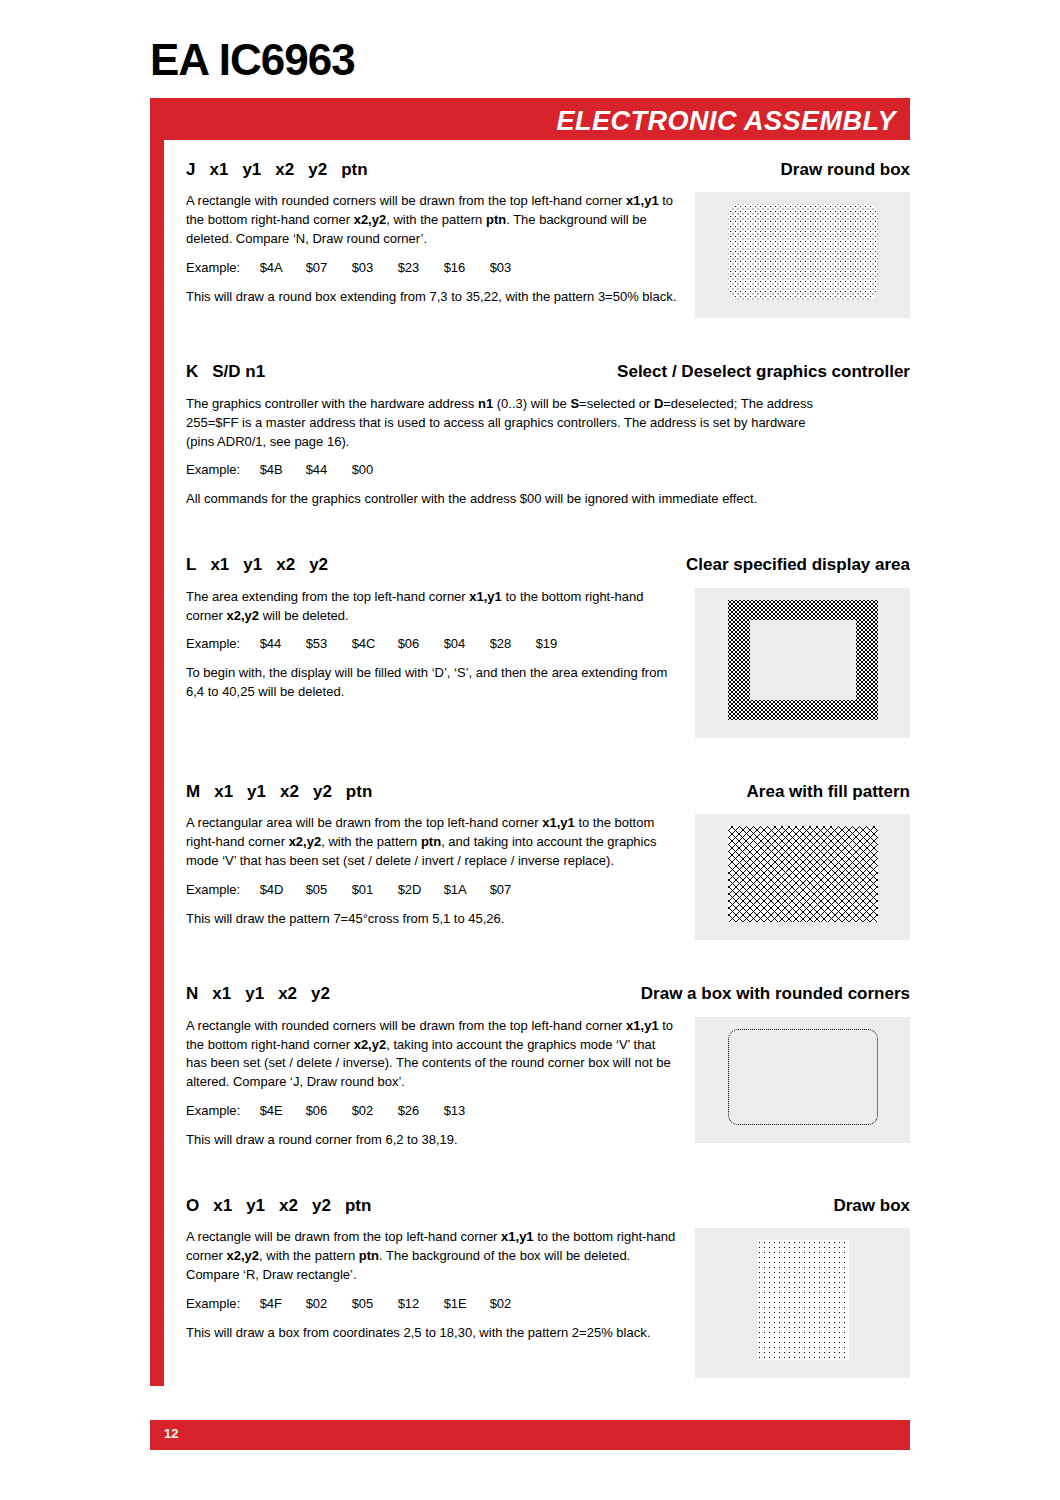EA IC6963
Electronic Assembly
J x1 y1 x2 y2 ptn
Draw round box
A rectangle with rounded corners will be drawn from the top left-hand corner x1,y1 to the bottom right-hand corner x2,y2, with the pattern ptn. The background will be deleted. Compare ‘N, Draw round corner’.
Example: $4A$07$03$23$16$03
This will draw a round box extending from 7,3 to 35,22, with the pattern 3=50% black.
K S/D n1
Select / Deselect graphics controller
The graphics controller with the hardware address n1 (0..3) will be S=selected or D=deselected; The address 255=$FF is a master address that is used to access all graphics controllers. The address is set by hardware (pins ADR0/1, see page 16).
Example: $4B$44$00
All commands for the graphics controller with the address $00 will be ignored with immediate effect.
L x1 y1 x2 y2
Clear specified display area
The area extending from the top left-hand corner x1,y1 to the bottom right-hand corner x2,y2 will be deleted.
Example: $44$53$4C$06$04$28$19
To begin with, the display will be filled with ‘D’, ‘S’, and then the area extending from 6,4 to 40,25 will be deleted.
M x1 y1 x2 y2 ptn
Area with fill pattern
A rectangular area will be drawn from the top left-hand corner x1,y1 to the bottom right-hand corner x2,y2, with the pattern ptn, and taking into account the graphics mode ‘V’ that has been set (set / delete / invert / replace / inverse replace).
Example: $4D$05$01$2D$1A$07
This will draw the pattern 7=45°cross from 5,1 to 45,26.
N x1 y1 x2 y2
Draw a box with rounded corners
A rectangle with rounded corners will be drawn from the top left-hand corner x1,y1 to the bottom right-hand corner x2,y2, taking into account the graphics mode ‘V’ that has been set (set / delete / inverse). The contents of the round corner box will not be altered. Compare ‘J, Draw round box’.
Example: $4E$06$02$26$13
This will draw a round corner from 6,2 to 38,19.
O x1 y1 x2 y2 ptn
Draw box
A rectangle will be drawn from the top left-hand corner x1,y1 to the bottom right-hand corner x2,y2, with the pattern ptn. The background of the box will be deleted. Compare ‘R, Draw rectangle’.
Example: $4F$02$05$12$1E$02
This will draw a box from coordinates 2,5 to 18,30, with the pattern 2=25% black.
12